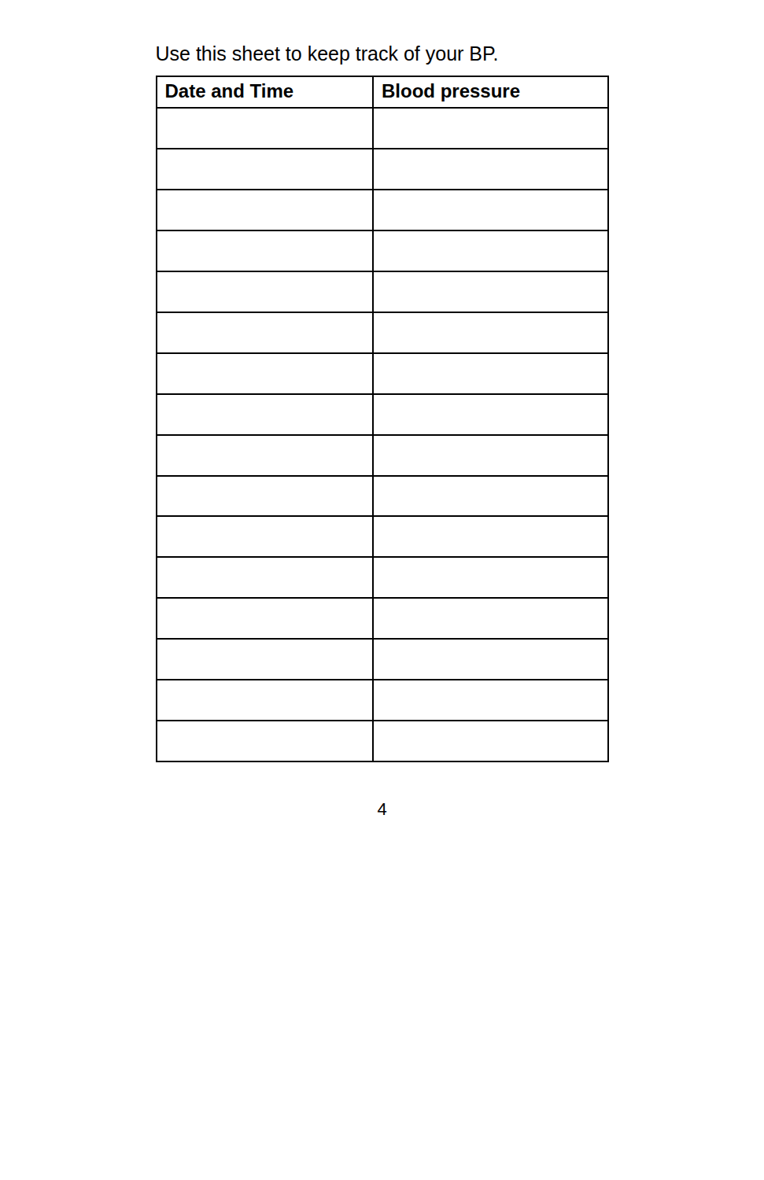Use this sheet to keep track of your BP.
| Date and Time | Blood pressure |
| --- | --- |
4